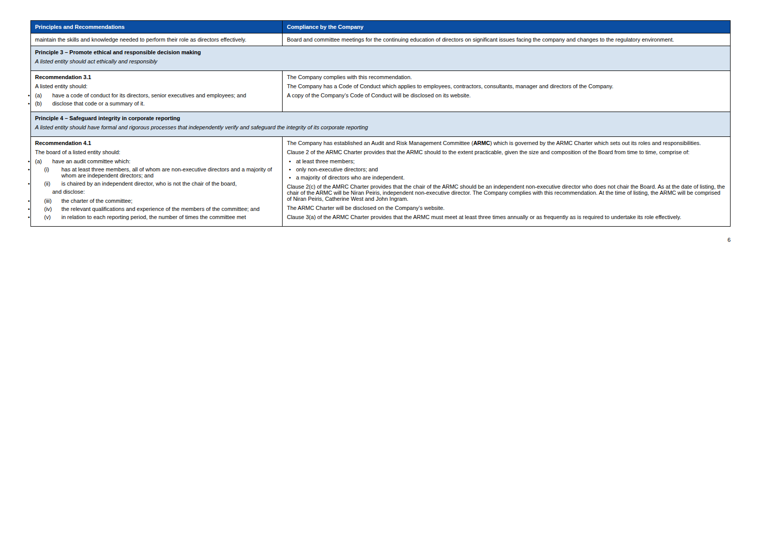| Principles and Recommendations | Compliance by the Company |
| --- | --- |
| maintain the skills and knowledge needed to perform their role as directors effectively. | Board and committee meetings for the continuing education of directors on significant issues facing the company and changes to the regulatory environment. |
| Principle 3 – Promote ethical and responsible decision making A listed entity should act ethically and responsibly |
| Recommendation 3.1 A listed entity should: (a) have a code of conduct for its directors, senior executives and employees; and (b) disclose that code or a summary of it. | The Company complies with this recommendation. The Company has a Code of Conduct which applies to employees, contractors, consultants, manager and directors of the Company. A copy of the Company’s Code of Conduct will be disclosed on its website. |
| Principle 4 – Safeguard integrity in corporate reporting A listed entity should have formal and rigorous processes that independently verify and safeguard the integrity of its corporate reporting |
| Recommendation 4.1 The board of a listed entity should: (a) have an audit committee which: (i) has at least three members, all of whom are non-executive directors and a majority of whom are independent directors; and (ii) is chaired by an independent director, who is not the chair of the board, and disclose: (iii) the charter of the committee; (iv) the relevant qualifications and experience of the members of the committee; and (v) in relation to each reporting period, the number of times the committee met | The Company has established an Audit and Risk Management Committee ( ARMC ) which is governed by the ARMC Charter which sets out its roles and responsibilities. Clause 2 of the ARMC Charter provides that the ARMC should to the extent practicable, given the size and composition of the Board from time to time, comprise of: at least three members; only non-executive directors; and a majority of directors who are independent. Clause 2(c) of the AMRC Charter provides that the chair of the ARMC should be an independent non-executive director who does not chair the Board. As at the date of listing, the chair of the ARMC will be Niran Peiris, independent non-executive director. The Company complies with this recommendation. At the time of listing, the ARMC will be comprised of Niran Peiris, Catherine West and John Ingram. The ARMC Charter will be disclosed on the Company’s website. Clause 3(a) of the ARMC Charter provides that the ARMC must meet at least three times annually or as frequently as is required to undertake its role effectively. |
6